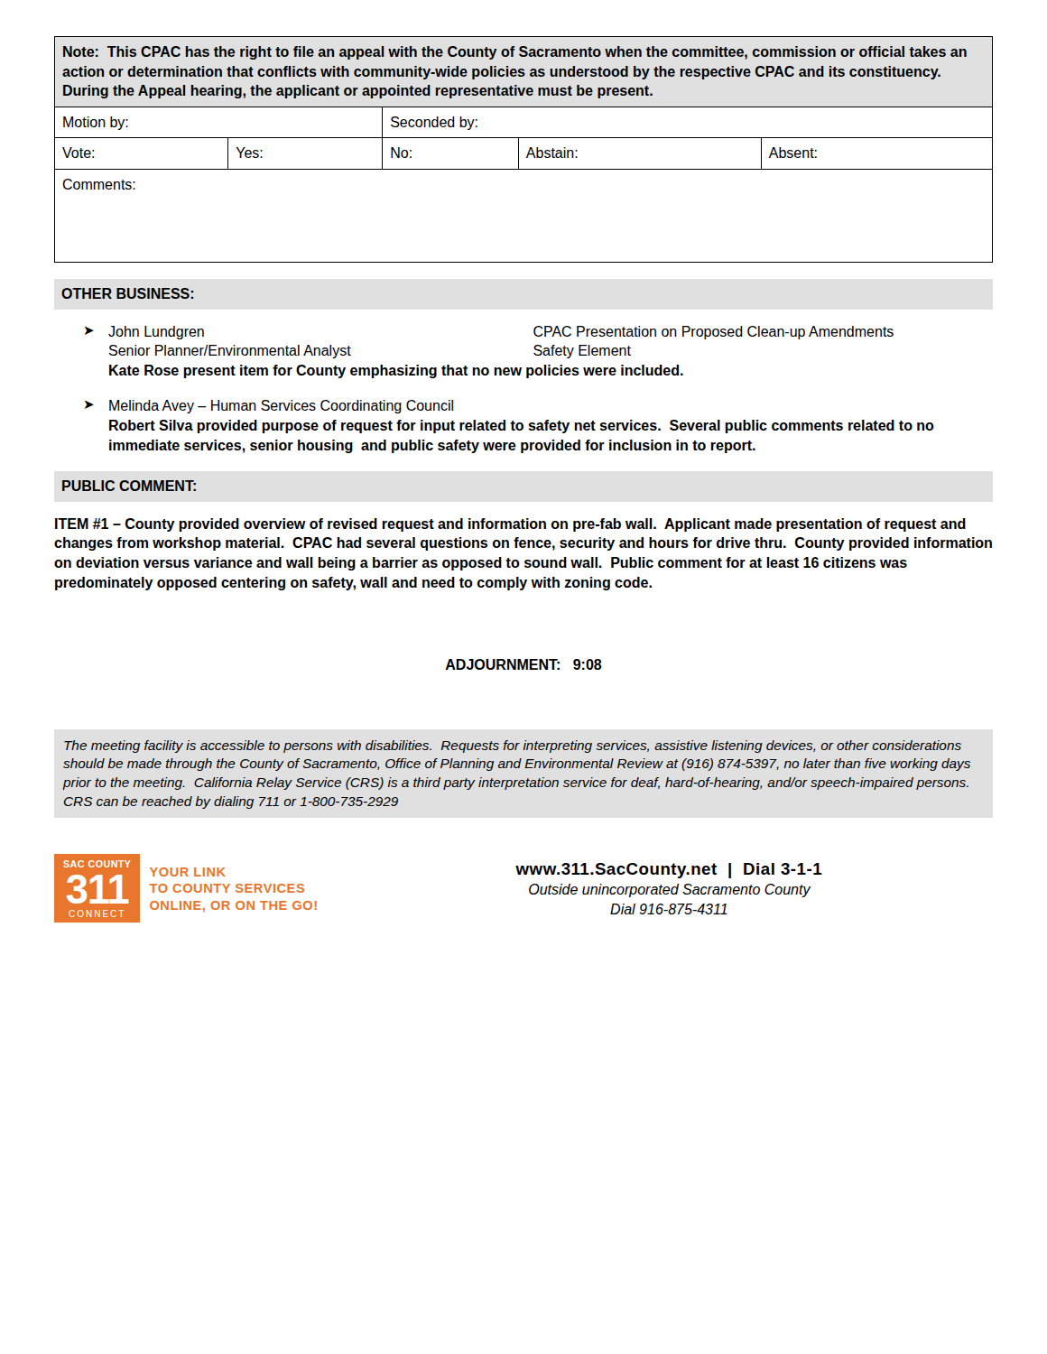| Note: This CPAC has the right to file an appeal with the County of Sacramento when the committee, commission or official takes an action or determination that conflicts with community-wide policies as understood by the respective CPAC and its constituency. During the Appeal hearing, the applicant or appointed representative must be present. |
| Motion by: | Seconded by: |
| Vote: | Yes: | No: | Abstain: | Absent: |
| Comments: |
OTHER BUSINESS:
John Lundgren
Senior Planner/Environmental Analyst
CPAC Presentation on Proposed Clean-up Amendments
Safety Element
Kate Rose present item for County emphasizing that no new policies were included.
Melinda Avey – Human Services Coordinating Council
Robert Silva provided purpose of request for input related to safety net services. Several public comments related to no immediate services, senior housing and public safety were provided for inclusion in to report.
PUBLIC COMMENT:
ITEM #1 – County provided overview of revised request and information on pre-fab wall. Applicant made presentation of request and changes from workshop material. CPAC had several questions on fence, security and hours for drive thru. County provided information on deviation versus variance and wall being a barrier as opposed to sound wall. Public comment for at least 16 citizens was predominately opposed centering on safety, wall and need to comply with zoning code.
ADJOURNMENT: 9:08
The meeting facility is accessible to persons with disabilities. Requests for interpreting services, assistive listening devices, or other considerations should be made through the County of Sacramento, Office of Planning and Environmental Review at (916) 874-5397, no later than five working days prior to the meeting. California Relay Service (CRS) is a third party interpretation service for deaf, hard-of-hearing, and/or speech-impaired persons. CRS can be reached by dialing 711 or 1-800-735-2929
SAC COUNTY
311
CONNECT
YOUR LINK
TO COUNTY SERVICES
ONLINE, OR ON THE GO!
www.311.SacCounty.net | Dial 3-1-1
Outside unincorporated Sacramento County
Dial 916-875-4311